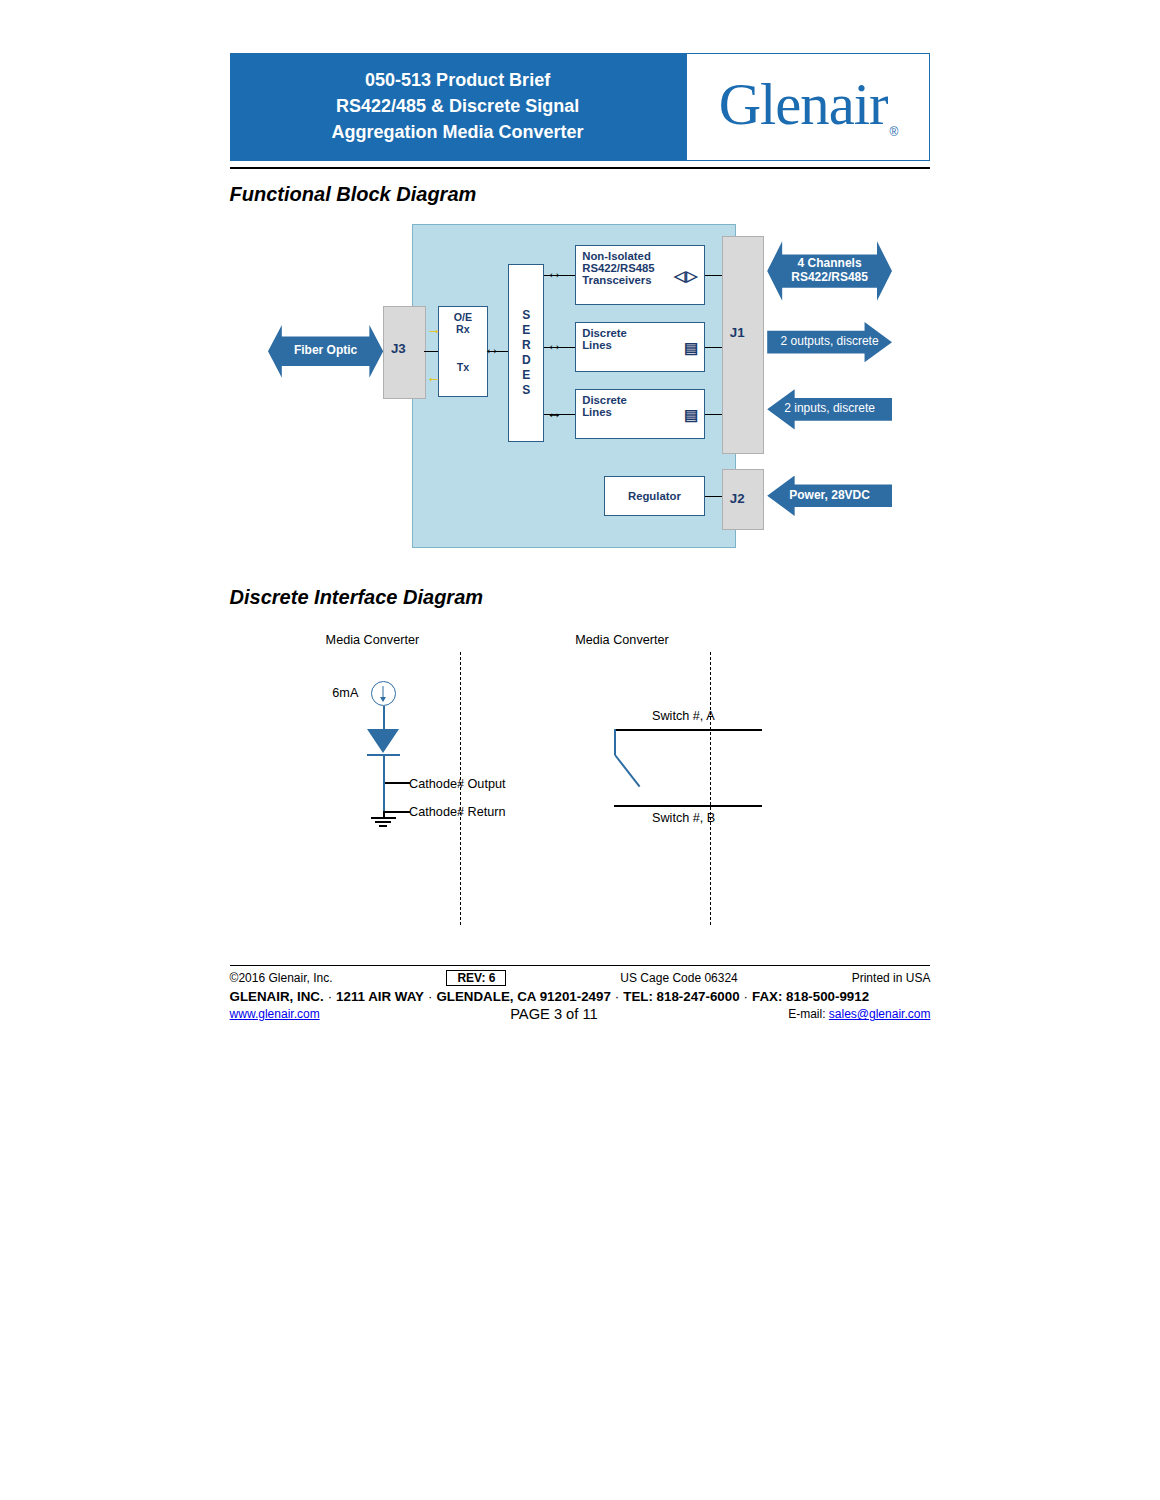050-513 Product Brief
RS422/485 & Discrete Signal
Aggregation Media Converter
Glenair®
Functional Block Diagram
J3
J1
J2
O/E
Rx
Tx
SERDES
Non-Isolated
RS422/RS485
Transceivers ◁▷
Discrete
Lines ▤
Discrete
Lines ▤
Regulator
Fiber Optic
4 Channels
RS422/RS485
2 outputs, discrete
2 inputs, discrete
Power, 28VDC
↔
↔
↔
↔
→
←
Discrete Interface Diagram
Media Converter
Media Converter
6mA
Cathode# Output
Cathode# Return
Switch #, A
Switch #, B
©2016 Glenair, Inc. REV: 6 US Cage Code 06324 Printed in USA
GLENAIR, INC. · 1211 AIR WAY · GLENDALE, CA 91201-2497 · TEL: 818-247-6000 · FAX: 818-500-9912
www.glenair.com PAGE 3 of 11 E-mail: sales@glenair.com